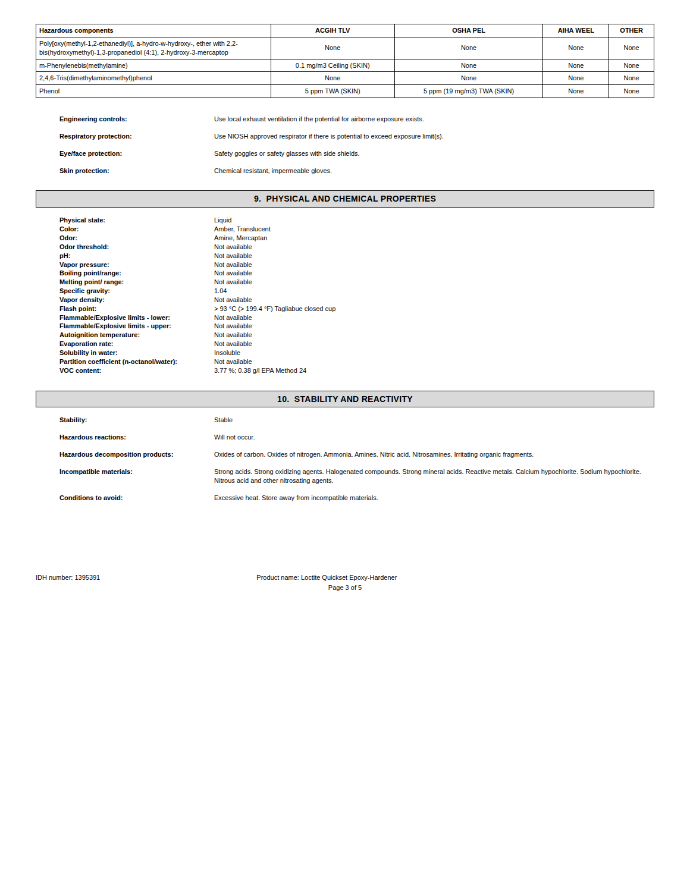| Hazardous components | ACGIH TLV | OSHA PEL | AIHA WEEL | OTHER |
| --- | --- | --- | --- | --- |
| Poly[oxy(methyl-1,2-ethanediyl)], a-hydro-w-hydroxy-, ether with 2,2-bis(hydroxymethyl)-1,3-propanediol (4:1), 2-hydroxy-3-mercaptop | None | None | None | None |
| m-Phenylenebis(methylamine) | 0.1 mg/m3 Ceiling (SKIN) | None | None | None |
| 2,4,6-Tris(dimethylaminomethyl)phenol | None | None | None | None |
| Phenol | 5 ppm TWA (SKIN) | 5 ppm (19 mg/m3) TWA (SKIN) | None | None |
Engineering controls:
Use local exhaust ventilation if the potential for airborne exposure exists.
Respiratory protection:
Use NIOSH approved respirator if there is potential to exceed exposure limit(s).
Eye/face protection:
Safety goggles or safety glasses with side shields.
Skin protection:
Chemical resistant, impermeable gloves.
9. PHYSICAL AND CHEMICAL PROPERTIES
Physical state:
Liquid
Color:
Amber, Translucent
Odor:
Amine, Mercaptan
Odor threshold:
Not available
pH:
Not available
Vapor pressure:
Not available
Boiling point/range:
Not available
Melting point/ range:
Not available
Specific gravity:
1.04
Vapor density:
Not available
Flash point:
> 93 °C (> 199.4 °F) Tagliabue closed cup
Flammable/Explosive limits - lower:
Not available
Flammable/Explosive limits - upper:
Not available
Autoignition temperature:
Not available
Evaporation rate:
Not available
Solubility in water:
Insoluble
Partition coefficient (n-octanol/water):
Not available
VOC content:
3.77 %; 0.38 g/l EPA Method 24
10. STABILITY AND REACTIVITY
Stability:
Stable
Hazardous reactions:
Will not occur.
Hazardous decomposition products:
Oxides of carbon. Oxides of nitrogen. Ammonia. Amines. Nitric acid. Nitrosamines. Irritating organic fragments.
Incompatible materials:
Strong acids. Strong oxidizing agents. Halogenated compounds. Strong mineral acids. Reactive metals. Calcium hypochlorite. Sodium hypochlorite. Nitrous acid and other nitrosating agents.
Conditions to avoid:
Excessive heat. Store away from incompatible materials.
IDH number: 1395391 Product name: Loctite Quickset Epoxy-Hardener
Page 3 of 5